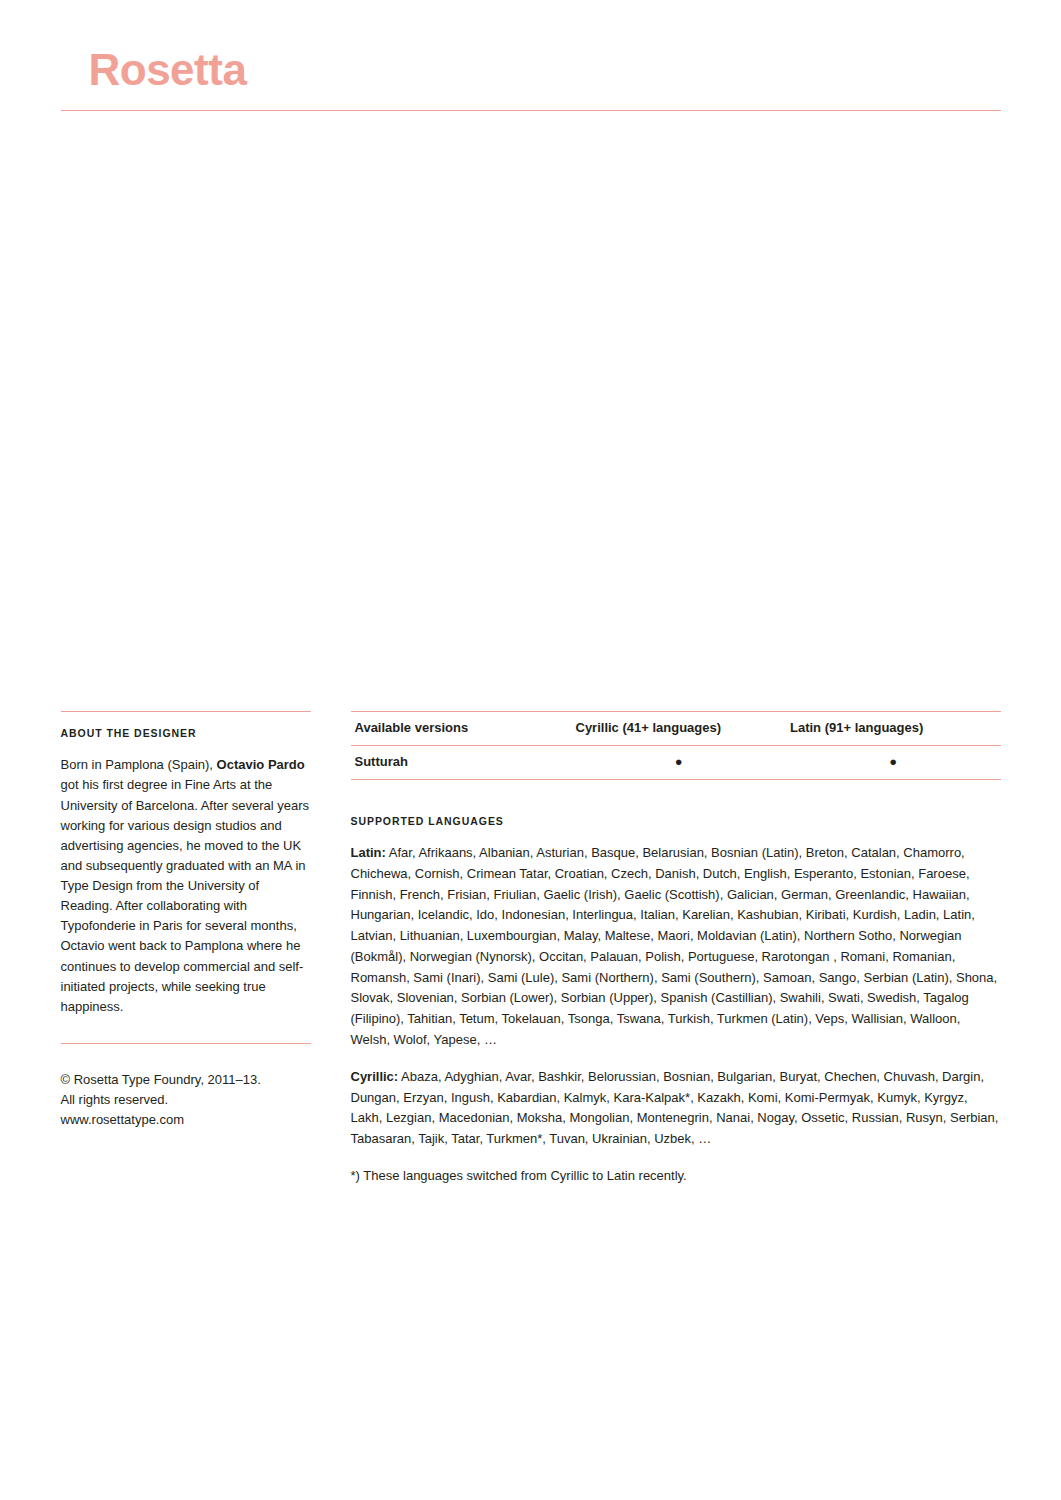Rosetta
About the designer
Born in Pamplona (Spain), Octavio Pardo got his first degree in Fine Arts at the University of Barcelona. After several years working for various design studios and advertising agencies, he moved to the UK and subsequently graduated with an MA in Type Design from the University of Reading. After collaborating with Typofonderie in Paris for several months, Octavio went back to Pamplona where he continues to develop commercial and self-initiated projects, while seeking true happiness.
© Rosetta Type Foundry, 2011–13.
All rights reserved.
www.rosettatype.com
| Available versions | Cyrillic (41+ languages) | Latin (91+ languages) |
| --- | --- | --- |
| Sutturah | ● | ● |
Supported languages
Latin: Afar, Afrikaans, Albanian, Asturian, Basque, Belarusian, Bosnian (Latin), Breton, Catalan, Chamorro, Chichewa, Cornish, Crimean Tatar, Croatian, Czech, Danish, Dutch, English, Esperanto, Estonian, Faroese, Finnish, French, Frisian, Friulian, Gaelic (Irish), Gaelic (Scottish), Galician, German, Greenlandic, Hawaiian, Hungarian, Icelandic, Ido, Indonesian, Interlingua, Italian, Karelian, Kashubian, Kiribati, Kurdish, Ladin, Latin, Latvian, Lithuanian, Luxembourgian, Malay, Maltese, Maori, Moldavian (Latin), Northern Sotho, Norwegian (Bokmål), Norwegian (Nynorsk), Occitan, Palauan, Polish, Portuguese, Rarotongan , Romani, Romanian, Romansh, Sami (Inari), Sami (Lule), Sami (Northern), Sami (Southern), Samoan, Sango, Serbian (Latin), Shona, Slovak, Slovenian, Sorbian (Lower), Sorbian (Upper), Spanish (Castillian), Swahili, Swati, Swedish, Tagalog (Filipino), Tahitian, Tetum, Tokelauan, Tsonga, Tswana, Turkish, Turkmen (Latin), Veps, Wallisian, Walloon, Welsh, Wolof, Yapese, …
Cyrillic: Abaza, Adyghian, Avar, Bashkir, Belorussian, Bosnian, Bulgarian, Buryat, Chechen, Chuvash, Dargin, Dungan, Erzyan, Ingush, Kabardian, Kalmyk, Kara-Kalpak*, Kazakh, Komi, Komi-Permyak, Kumyk, Kyrgyz, Lakh, Lezgian, Macedonian, Moksha, Mongolian, Montenegrin, Nanai, Nogay, Ossetic, Russian, Rusyn, Serbian, Tabasaran, Tajik, Tatar, Turkmen*, Tuvan, Ukrainian, Uzbek, …
*) These languages switched from Cyrillic to Latin recently.